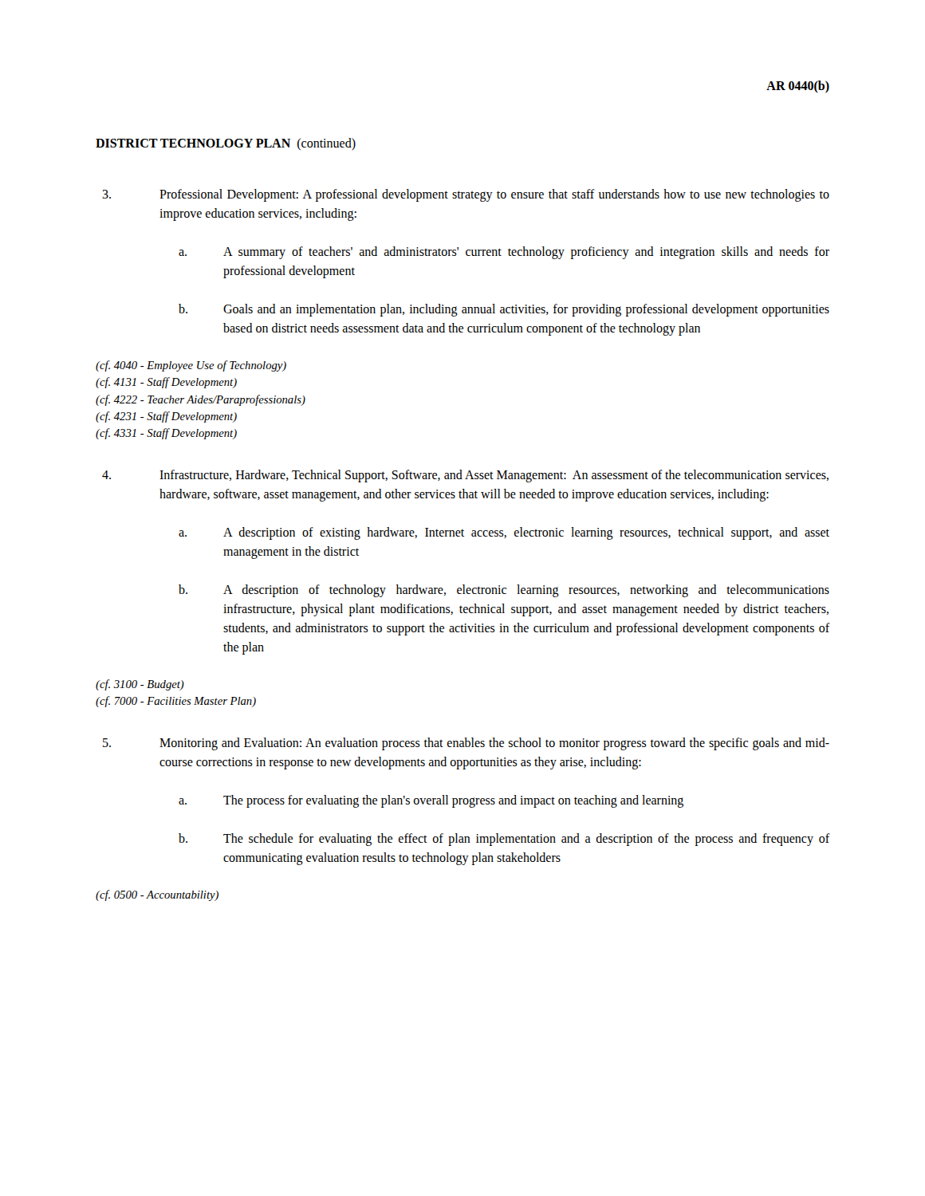AR 0440(b)
DISTRICT TECHNOLOGY PLAN (continued)
3.
Professional Development: A professional development strategy to ensure that staff understands how to use new technologies to improve education services, including:
a.
A summary of teachers' and administrators' current technology proficiency and integration skills and needs for professional development
b.
Goals and an implementation plan, including annual activities, for providing professional development opportunities based on district needs assessment data and the curriculum component of the technology plan
(cf. 4040 - Employee Use of Technology)
(cf. 4131 - Staff Development)
(cf. 4222 - Teacher Aides/Paraprofessionals)
(cf. 4231 - Staff Development)
(cf. 4331 - Staff Development)
4.
Infrastructure, Hardware, Technical Support, Software, and Asset Management: An assessment of the telecommunication services, hardware, software, asset management, and other services that will be needed to improve education services, including:
a.
A description of existing hardware, Internet access, electronic learning resources, technical support, and asset management in the district
b.
A description of technology hardware, electronic learning resources, networking and telecommunications infrastructure, physical plant modifications, technical support, and asset management needed by district teachers, students, and administrators to support the activities in the curriculum and professional development components of the plan
(cf. 3100 - Budget)
(cf. 7000 - Facilities Master Plan)
5.
Monitoring and Evaluation: An evaluation process that enables the school to monitor progress toward the specific goals and mid-course corrections in response to new developments and opportunities as they arise, including:
a.
The process for evaluating the plan's overall progress and impact on teaching and learning
b.
The schedule for evaluating the effect of plan implementation and a description of the process and frequency of communicating evaluation results to technology plan stakeholders
(cf. 0500 - Accountability)